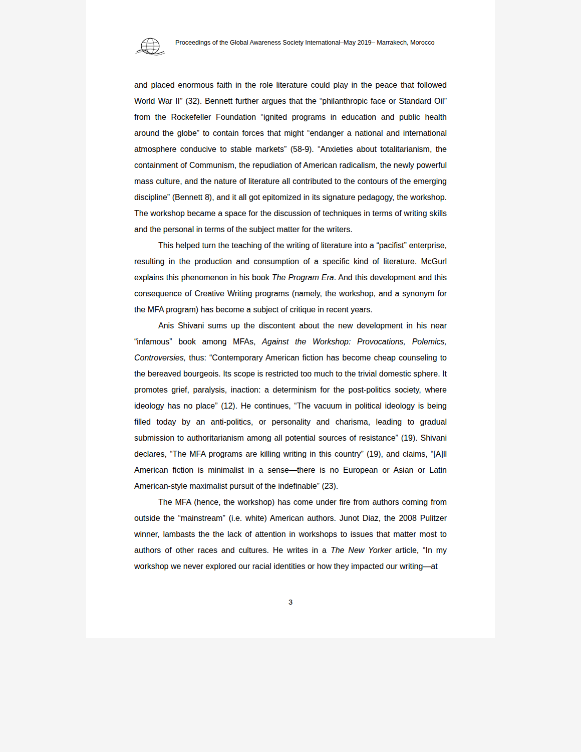Proceedings of the Global Awareness Society International–May 2019– Marrakech, Morocco
and placed enormous faith in the role literature could play in the peace that followed World War II” (32). Bennett further argues that the “philanthropic face or Standard Oil” from the Rockefeller Foundation “ignited programs in education and public health around the globe” to contain forces that might “endanger a national and international atmosphere conducive to stable markets” (58-9). “Anxieties about totalitarianism, the containment of Communism, the repudiation of American radicalism, the newly powerful mass culture, and the nature of literature all contributed to the contours of the emerging discipline” (Bennett 8), and it all got epitomized in its signature pedagogy, the workshop. The workshop became a space for the discussion of techniques in terms of writing skills and the personal in terms of the subject matter for the writers.
This helped turn the teaching of the writing of literature into a “pacifist” enterprise, resulting in the production and consumption of a specific kind of literature. McGurl explains this phenomenon in his book The Program Era. And this development and this consequence of Creative Writing programs (namely, the workshop, and a synonym for the MFA program) has become a subject of critique in recent years.
Anis Shivani sums up the discontent about the new development in his near “infamous” book among MFAs, Against the Workshop: Provocations, Polemics, Controversies, thus: “Contemporary American fiction has become cheap counseling to the bereaved bourgeois. Its scope is restricted too much to the trivial domestic sphere. It promotes grief, paralysis, inaction: a determinism for the post-politics society, where ideology has no place” (12). He continues, “The vacuum in political ideology is being filled today by an anti-politics, or personality and charisma, leading to gradual submission to authoritarianism among all potential sources of resistance” (19). Shivani declares, “The MFA programs are killing writing in this country” (19), and claims, “[A]ll American fiction is minimalist in a sense—there is no European or Asian or Latin American-style maximalist pursuit of the indefinable” (23).
The MFA (hence, the workshop) has come under fire from authors coming from outside the “mainstream” (i.e. white) American authors. Junot Diaz, the 2008 Pulitzer winner, lambasts the the lack of attention in workshops to issues that matter most to authors of other races and cultures. He writes in a The New Yorker article, “In my workshop we never explored our racial identities or how they impacted our writing—at
3